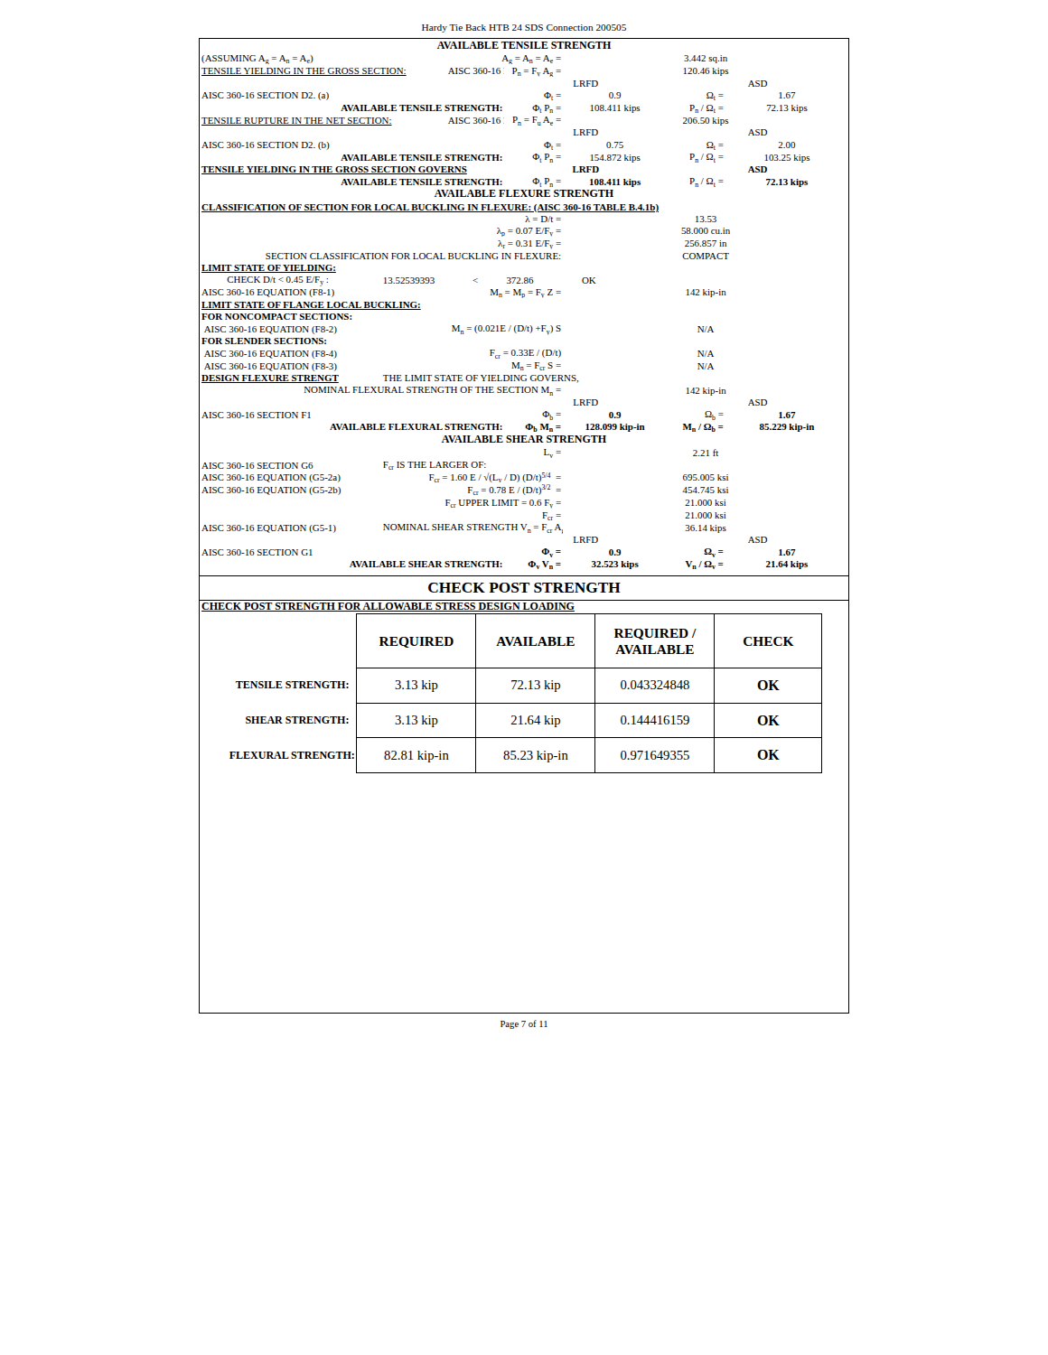Hardy Tie Back HTB 24 SDS Connection 200505
| AVAILABLE TENSILE STRENGTH |
| (ASSUMING A g = A n = A e ) | A g = A n = A e = | 3.442 sq.in |
| TENSILE YIELDING IN THE GROSS SECTION: | AISC 360-16 EQUATION (D2-1) | P n = F y A g = | 120.46 kips |
| | LRFD | ASD |
| AISC 360-16 SECTION D2. (a) | | Φ t = | 0.9 | Ω t = | 1.67 |
| AVAILABLE TENSILE STRENGTH: | Φ t P n = | 108.411 kips | P n / Ω t = | 72.13 kips |
| TENSILE RUPTURE IN THE NET SECTION: | AISC 360-16 EQUATION (D2-2) | P n = F u A e = | 206.50 kips |
| | LRFD | ASD |
| AISC 360-16 SECTION D2. (b) | | Φ t = | 0.75 | Ω t = | 2.00 |
| AVAILABLE TENSILE STRENGTH: | Φ t P n = | 154.872 kips | P n / Ω t = | 103.25 kips |
| TENSILE YIELDING IN THE GROSS SECTION GOVERNS | LRFD | ASD |
| AVAILABLE TENSILE STRENGTH: | Φ t P n = | 108.411 kips | P n / Ω t = | 72.13 kips |
| AVAILABLE FLEXURE STRENGTH |
| CLASSIFICATION OF SECTION FOR LOCAL BUCKLING IN FLEXURE: (AISC 360-16 TABLE B.4.1b) |
| λ = D/t = | 13.53 |
| λ p = 0.07 E/F y = | 58.000 cu.in |
| λ r = 0.31 E/F y = | 256.857 in |
| SECTION CLASSIFICATION FOR LOCAL BUCKLING IN FLEXURE: | COMPACT |
| LIMIT STATE OF YIELDING: |
| | CHECK D/t < 0.45 E/F y : | 13.52539393 | < | 372.86 | OK | |
| AISC 360-16 EQUATION (F8-1) | M n = M p = F y Z = | 142 kip-in |
| LIMIT STATE OF FLANGE LOCAL BUCKLING: |
| FOR NONCOMPACT SECTIONS: |
| AISC 360-16 EQUATION (F8-2) | M n = (0.021E / (D/t) +F y ) S | N/A |
| FOR SLENDER SECTIONS: |
| AISC 360-16 EQUATION (F8-4) | F cr = 0.33E / (D/t) | N/A |
| AISC 360-16 EQUATION (F8-3) | M n = F cr S = | N/A |
| DESIGN FLEXURE STRENGT | THE LIMIT STATE OF YIELDING GOVERNS, |
| | NOMINAL FLEXURAL STRENGTH OF THE SECTION M n = | 142 kip-in |
| | LRFD | ASD |
| AISC 360-16 SECTION F1 | | Φ b = | 0.9 | Ω b = | 1.67 |
| AVAILABLE FLEXURAL STRENGTH: | Φ b M n = | 128.099 kip-in | M n / Ω b = | 85.229 kip-in |
| AVAILABLE SHEAR STRENGTH |
| L v = | 2.21 ft |
| AISC 360-16 SECTION G6 | F cr IS THE LARGER OF: | |
| AISC 360-16 EQUATION (G5-2a) | F cr = 1.60 E / √(L v / D) (D/t) 5/4 = | 695.005 ksi |
| AISC 360-16 EQUATION (G5-2b) | F cr = 0.78 E / (D/t) 3/2 = | 454.745 ksi |
| | F cr UPPER LIMIT = 0.6 F y = | 21.000 ksi |
| | F cr = | 21.000 ksi |
| AISC 360-16 EQUATION (G5-1) | NOMINAL SHEAR STRENGTH V n = F cr A g / 2 = | 36.14 kips |
| | LRFD | ASD |
| AISC 360-16 SECTION G1 | | Φ v = | 0.9 | Ω v = | 1.67 |
| AVAILABLE SHEAR STRENGTH: | Φ v V n = | 32.523 kips | V n / Ω v = | 21.64 kips |
| CHECK POST STRENGTH |
| CHECK POST STRENGTH FOR ALLOWABLE STRESS DESIGN LOADING |
| / / REQUIRED / AVAILABLE / REQUIRED / AVAILABLE / CHECK / / TENSILE STRENGTH: / 3.13 kip / 72.13 kip / 0.043324848 / OK / / SHEAR STRENGTH: / 3.13 kip / 21.64 kip / 0.144416159 / OK / / FLEXURAL STRENGTH: / 82.81 kip-in / 85.23 kip-in / 0.971649355 / OK / |
Page 7 of 11